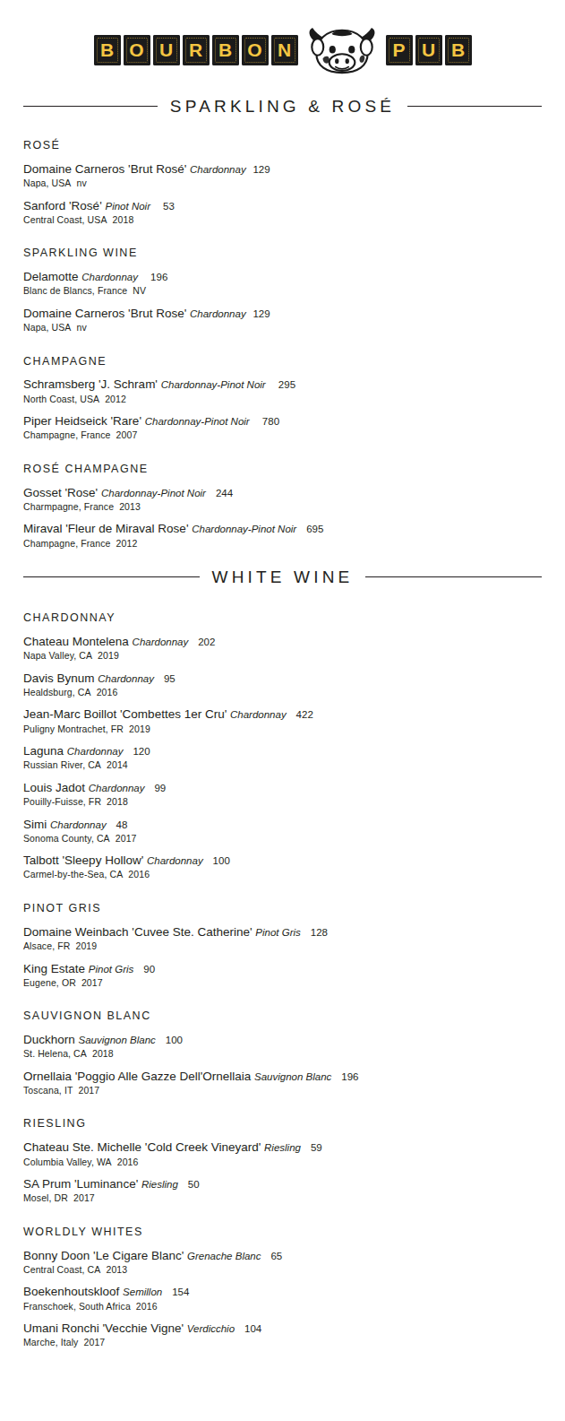BOURBON
PUB
Sparkling & Rosé
Rosé
Domaine Carneros 'Brut Rosé' Chardonnay 129
Napa, USA nv
Sanford 'Rosé' Pinot Noir 53
Central Coast, USA 2018
Sparkling Wine
Delamotte Chardonnay 196
Blanc de Blancs, France NV
Domaine Carneros 'Brut Rose' Chardonnay 129
Napa, USA nv
Champagne
Schramsberg 'J. Schram' Chardonnay-Pinot Noir 295
North Coast, USA 2012
Piper Heidseick 'Rare' Chardonnay-Pinot Noir 780
Champagne, France 2007
Rosé Champagne
Gosset 'Rose' Chardonnay-Pinot Noir 244
Charmpagne, France 2013
Miraval 'Fleur de Miraval Rose' Chardonnay-Pinot Noir 695
Champagne, France 2012
White Wine
Chardonnay
Chateau Montelena Chardonnay 202
Napa Valley, CA 2019
Davis Bynum Chardonnay 95
Healdsburg, CA 2016
Jean-Marc Boillot 'Combettes 1er Cru' Chardonnay 422
Puligny Montrachet, FR 2019
Laguna Chardonnay 120
Russian River, CA 2014
Louis Jadot Chardonnay 99
Pouilly-Fuisse, FR 2018
Simi Chardonnay 48
Sonoma County, CA 2017
Talbott 'Sleepy Hollow' Chardonnay 100
Carmel-by-the-Sea, CA 2016
Pinot Gris
Domaine Weinbach 'Cuvee Ste. Catherine' Pinot Gris 128
Alsace, FR 2019
King Estate Pinot Gris 90
Eugene, OR 2017
Sauvignon Blanc
Duckhorn Sauvignon Blanc 100
St. Helena, CA 2018
Ornellaia 'Poggio Alle Gazze Dell'Ornellaia Sauvignon Blanc 196
Toscana, IT 2017
Riesling
Chateau Ste. Michelle 'Cold Creek Vineyard' Riesling 59
Columbia Valley, WA 2016
SA Prum 'Luminance' Riesling 50
Mosel, DR 2017
Worldly Whites
Bonny Doon 'Le Cigare Blanc' Grenache Blanc 65
Central Coast, CA 2013
Boekenhoutskloof Semillon 154
Franschoek, South Africa 2016
Umani Ronchi 'Vecchie Vigne' Verdicchio 104
Marche, Italy 2017